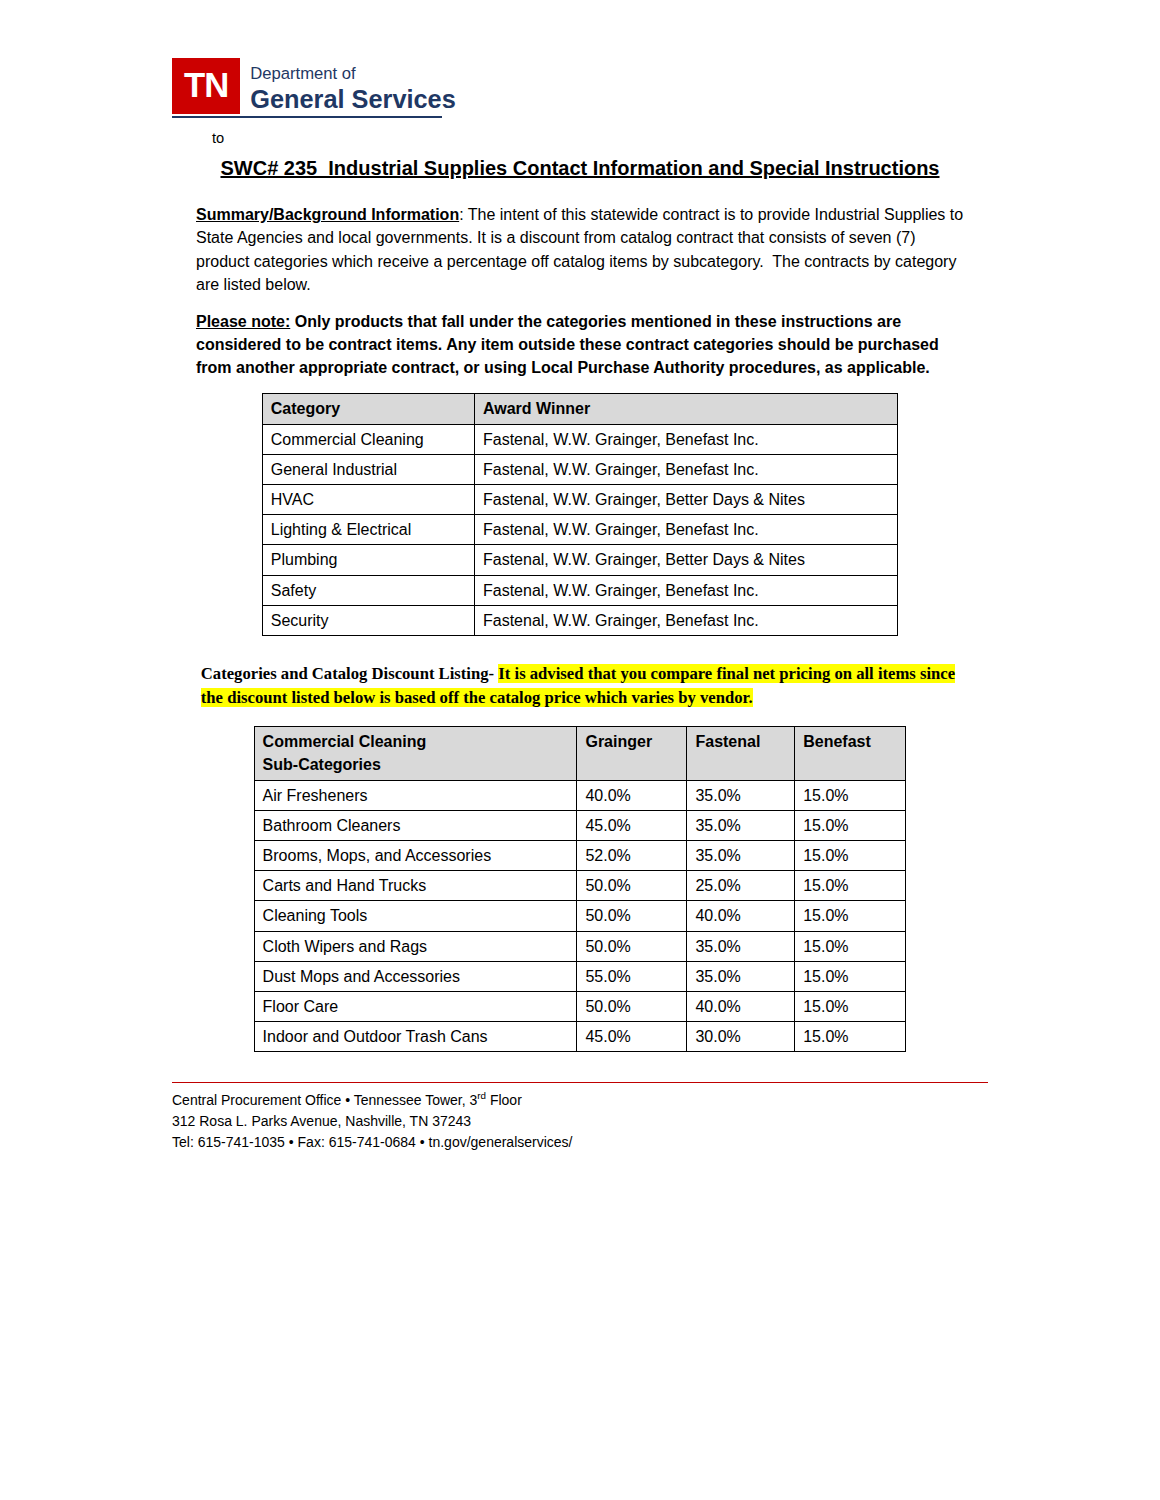TN
Department of
General Services
to
SWC# 235 Industrial Supplies Contact Information and Special Instructions
Summary/Background Information: The intent of this statewide contract is to provide Industrial Supplies to State Agencies and local governments. It is a discount from catalog contract that consists of seven (7) product categories which receive a percentage off catalog items by subcategory. The contracts by category are listed below.
Please note: Only products that fall under the categories mentioned in these instructions are considered to be contract items. Any item outside these contract categories should be purchased from another appropriate contract, or using Local Purchase Authority procedures, as applicable.
| Category | Award Winner |
| --- | --- |
| Commercial Cleaning | Fastenal, W.W. Grainger, Benefast Inc. |
| General Industrial | Fastenal, W.W. Grainger, Benefast Inc. |
| HVAC | Fastenal, W.W. Grainger, Better Days & Nites |
| Lighting & Electrical | Fastenal, W.W. Grainger, Benefast Inc. |
| Plumbing | Fastenal, W.W. Grainger, Better Days & Nites |
| Safety | Fastenal, W.W. Grainger, Benefast Inc. |
| Security | Fastenal, W.W. Grainger, Benefast Inc. |
Categories and Catalog Discount Listing- It is advised that you compare final net pricing on all items since the discount listed below is based off the catalog price which varies by vendor.
| Commercial Cleaning Sub-Categories | Grainger | Fastenal | Benefast |
| --- | --- | --- | --- |
| Air Fresheners | 40.0% | 35.0% | 15.0% |
| Bathroom Cleaners | 45.0% | 35.0% | 15.0% |
| Brooms, Mops, and Accessories | 52.0% | 35.0% | 15.0% |
| Carts and Hand Trucks | 50.0% | 25.0% | 15.0% |
| Cleaning Tools | 50.0% | 40.0% | 15.0% |
| Cloth Wipers and Rags | 50.0% | 35.0% | 15.0% |
| Dust Mops and Accessories | 55.0% | 35.0% | 15.0% |
| Floor Care | 50.0% | 40.0% | 15.0% |
| Indoor and Outdoor Trash Cans | 45.0% | 30.0% | 15.0% |
Central Procurement Office • Tennessee Tower, 3rd Floor
312 Rosa L. Parks Avenue, Nashville, TN 37243
Tel: 615-741-1035 • Fax: 615-741-0684 • tn.gov/generalservices/